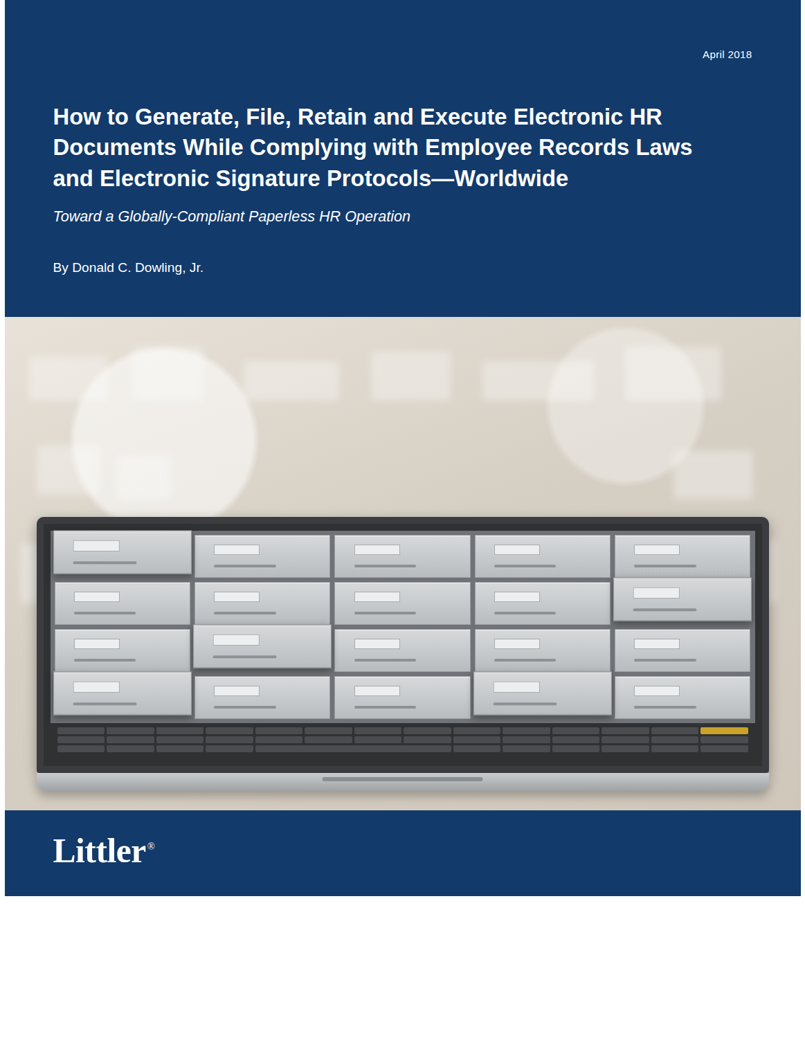April 2018
How to Generate, File, Retain and Execute Electronic HR Documents While Complying with Employee Records Laws and Electronic Signature Protocols—Worldwide
Toward a Globally-Compliant Paperless HR Operation
By Donald C. Dowling, Jr.
Littler®